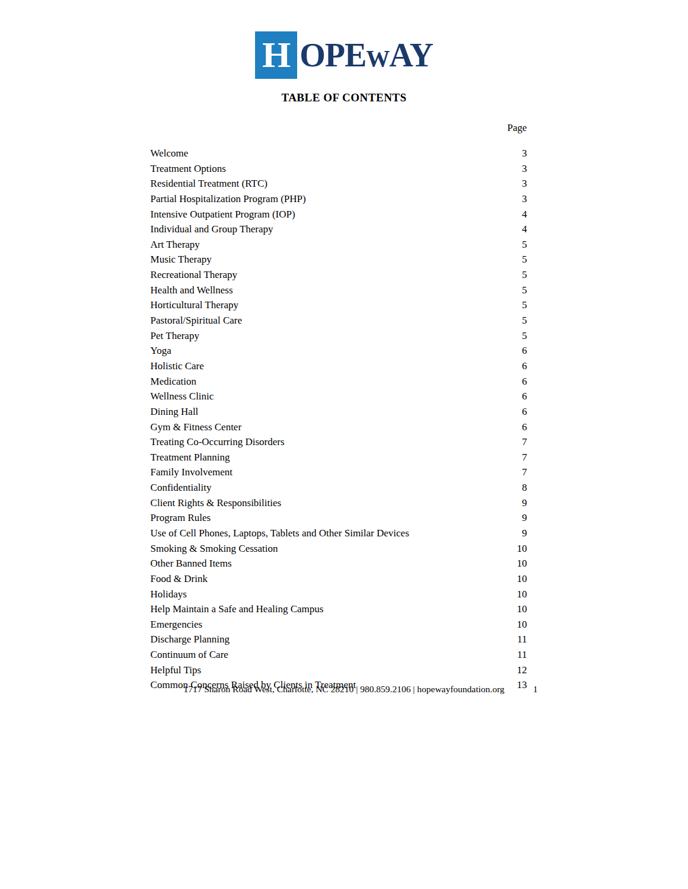HOPEWAY
TABLE OF CONTENTS
Page
| Welcome | 3 |
| Treatment Options | 3 |
| Residential Treatment (RTC) | 3 |
| Partial Hospitalization Program (PHP) | 3 |
| Intensive Outpatient Program (IOP) | 4 |
| Individual and Group Therapy | 4 |
| Art Therapy | 5 |
| Music Therapy | 5 |
| Recreational Therapy | 5 |
| Health and Wellness | 5 |
| Horticultural Therapy | 5 |
| Pastoral/Spiritual Care | 5 |
| Pet Therapy | 5 |
| Yoga | 6 |
| Holistic Care | 6 |
| Medication | 6 |
| Wellness Clinic | 6 |
| Dining Hall | 6 |
| Gym & Fitness Center | 6 |
| Treating Co-Occurring Disorders | 7 |
| Treatment Planning | 7 |
| Family Involvement | 7 |
| Confidentiality | 8 |
| Client Rights & Responsibilities | 9 |
| Program Rules | 9 |
| Use of Cell Phones, Laptops, Tablets and Other Similar Devices | 9 |
| Smoking & Smoking Cessation | 10 |
| Other Banned Items | 10 |
| Food & Drink | 10 |
| Holidays | 10 |
| Help Maintain a Safe and Healing Campus | 10 |
| Emergencies | 10 |
| Discharge Planning | 11 |
| Continuum of Care | 11 |
| Helpful Tips | 12 |
| Common Concerns Raised by Clients in Treatment | 13 |
1717 Sharon Road West, Charlotte, NC 28210 | 980.859.2106 | hopewayfoundation.org 1